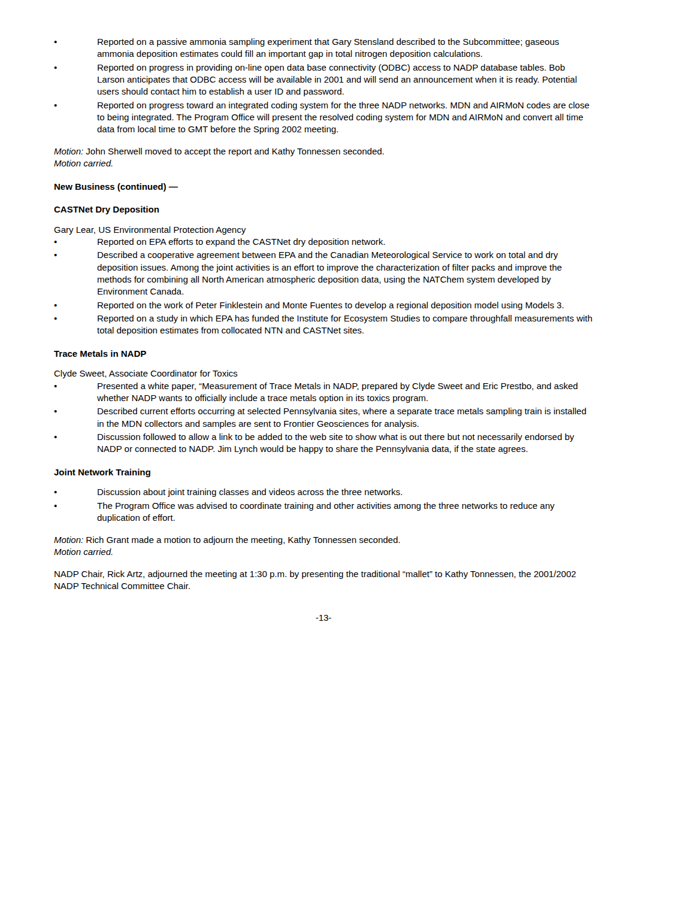Reported on a passive ammonia sampling experiment that Gary Stensland described to the Subcommittee; gaseous ammonia deposition estimates could fill an important gap in total nitrogen deposition calculations.
Reported on progress in providing on-line open data base connectivity (ODBC) access to NADP database tables. Bob Larson anticipates that ODBC access will be available in 2001 and will send an announcement when it is ready. Potential users should contact him to establish a user ID and password.
Reported on progress toward an integrated coding system for the three NADP networks. MDN and AIRMoN codes are close to being integrated. The Program Office will present the resolved coding system for MDN and AIRMoN and convert all time data from local time to GMT before the Spring 2002 meeting.
Motion: John Sherwell moved to accept the report and Kathy Tonnessen seconded.
Motion carried.
New Business (continued) —
CASTNet Dry Deposition
Gary Lear, US Environmental Protection Agency
Reported on EPA efforts to expand the CASTNet dry deposition network.
Described a cooperative agreement between EPA and the Canadian Meteorological Service to work on total and dry deposition issues. Among the joint activities is an effort to improve the characterization of filter packs and improve the methods for combining all North American atmospheric deposition data, using the NATChem system developed by Environment Canada.
Reported on the work of Peter Finklestein and Monte Fuentes to develop a regional deposition model using Models 3.
Reported on a study in which EPA has funded the Institute for Ecosystem Studies to compare throughfall measurements with total deposition estimates from collocated NTN and CASTNet sites.
Trace Metals in NADP
Clyde Sweet, Associate Coordinator for Toxics
Presented a white paper, “Measurement of Trace Metals in NADP, prepared by Clyde Sweet and Eric Prestbo, and asked whether NADP wants to officially include a trace metals option in its toxics program.
Described current efforts occurring at selected Pennsylvania sites, where a separate trace metals sampling train is installed in the MDN collectors and samples are sent to Frontier Geosciences for analysis.
Discussion followed to allow a link to be added to the web site to show what is out there but not necessarily endorsed by NADP or connected to NADP. Jim Lynch would be happy to share the Pennsylvania data, if the state agrees.
Joint Network Training
Discussion about joint training classes and videos across the three networks.
The Program Office was advised to coordinate training and other activities among the three networks to reduce any duplication of effort.
Motion: Rich Grant made a motion to adjourn the meeting, Kathy Tonnessen seconded.
Motion carried.
NADP Chair, Rick Artz, adjourned the meeting at 1:30 p.m. by presenting the traditional “mallet” to Kathy Tonnessen, the 2001/2002 NADP Technical Committee Chair.
-13-